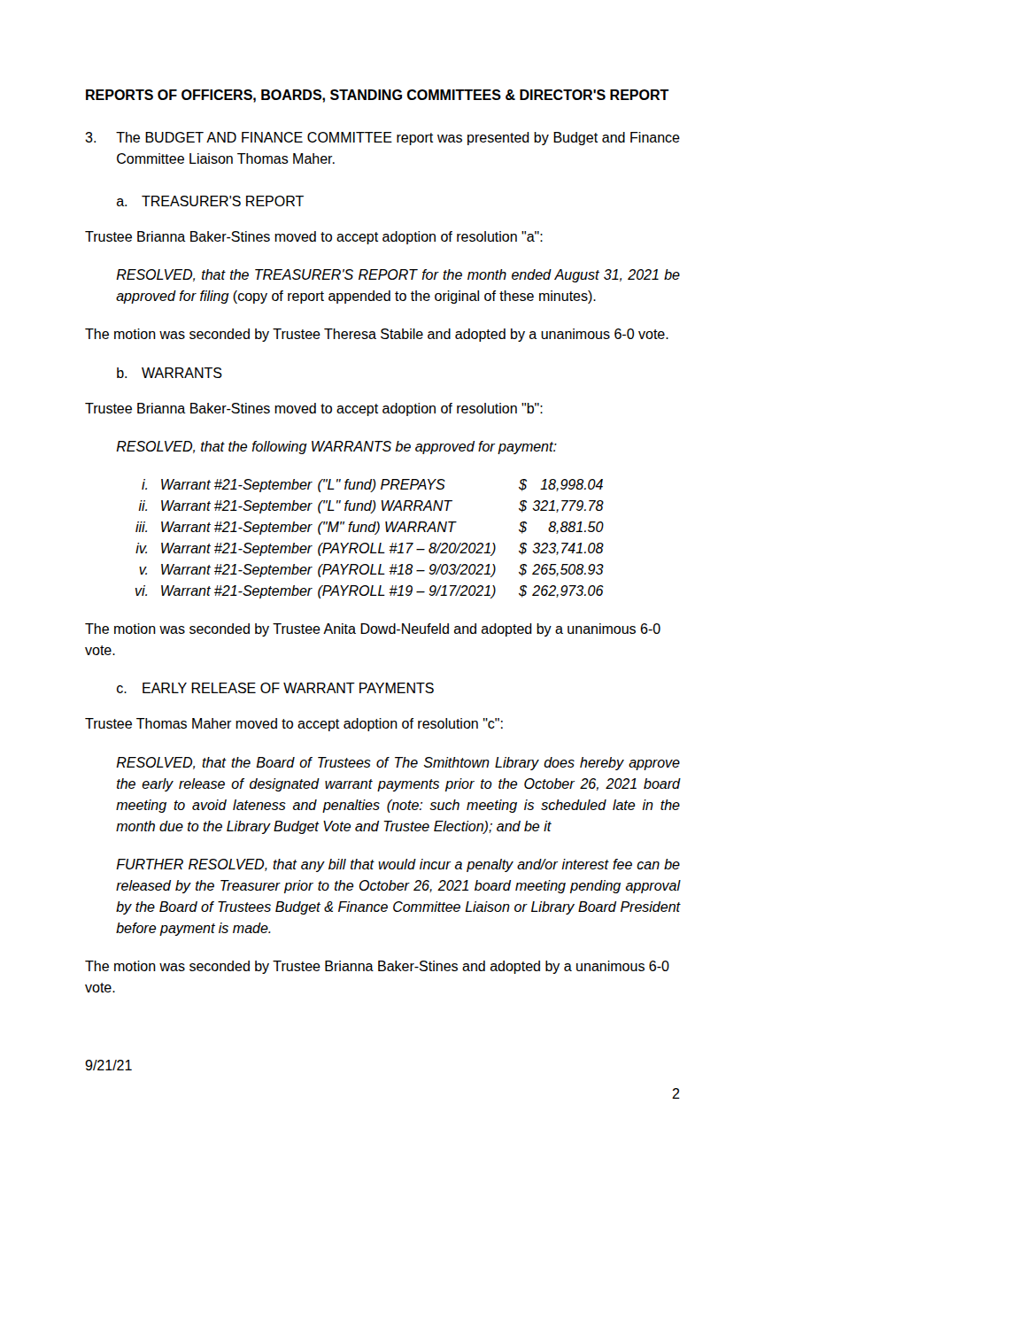REPORTS OF OFFICERS, BOARDS, STANDING COMMITTEES & DIRECTOR'S REPORT
3.
The BUDGET AND FINANCE COMMITTEE report was presented by Budget and Finance Committee Liaison Thomas Maher.
a. TREASURER'S REPORT
Trustee Brianna Baker-Stines moved to accept adoption of resolution "a":
RESOLVED, that the TREASURER'S REPORT for the month ended August 31, 2021 be approved for filing (copy of report appended to the original of these minutes).
The motion was seconded by Trustee Theresa Stabile and adopted by a unanimous 6-0 vote.
b. WARRANTS
Trustee Brianna Baker-Stines moved to accept adoption of resolution "b":
RESOLVED, that the following WARRANTS be approved for payment:
| i. | Warrant #21-September | ("L" fund) PREPAYS | $ | 18,998.04 |
| ii. | Warrant #21-September | ("L" fund) WARRANT | $ | 321,779.78 |
| iii. | Warrant #21-September | ("M" fund) WARRANT | $ | 8,881.50 |
| iv. | Warrant #21-September | (PAYROLL #17 – 8/20/2021) | $ | 323,741.08 |
| v. | Warrant #21-September | (PAYROLL #18 – 9/03/2021) | $ | 265,508.93 |
| vi. | Warrant #21-September | (PAYROLL #19 – 9/17/2021) | $ | 262,973.06 |
The motion was seconded by Trustee Anita Dowd-Neufeld and adopted by a unanimous 6-0 vote.
c. EARLY RELEASE OF WARRANT PAYMENTS
Trustee Thomas Maher moved to accept adoption of resolution "c":
RESOLVED, that the Board of Trustees of The Smithtown Library does hereby approve the early release of designated warrant payments prior to the October 26, 2021 board meeting to avoid lateness and penalties (note: such meeting is scheduled late in the month due to the Library Budget Vote and Trustee Election); and be it
FURTHER RESOLVED, that any bill that would incur a penalty and/or interest fee can be released by the Treasurer prior to the October 26, 2021 board meeting pending approval by the Board of Trustees Budget & Finance Committee Liaison or Library Board President before payment is made.
The motion was seconded by Trustee Brianna Baker-Stines and adopted by a unanimous 6-0 vote.
9/21/21
2